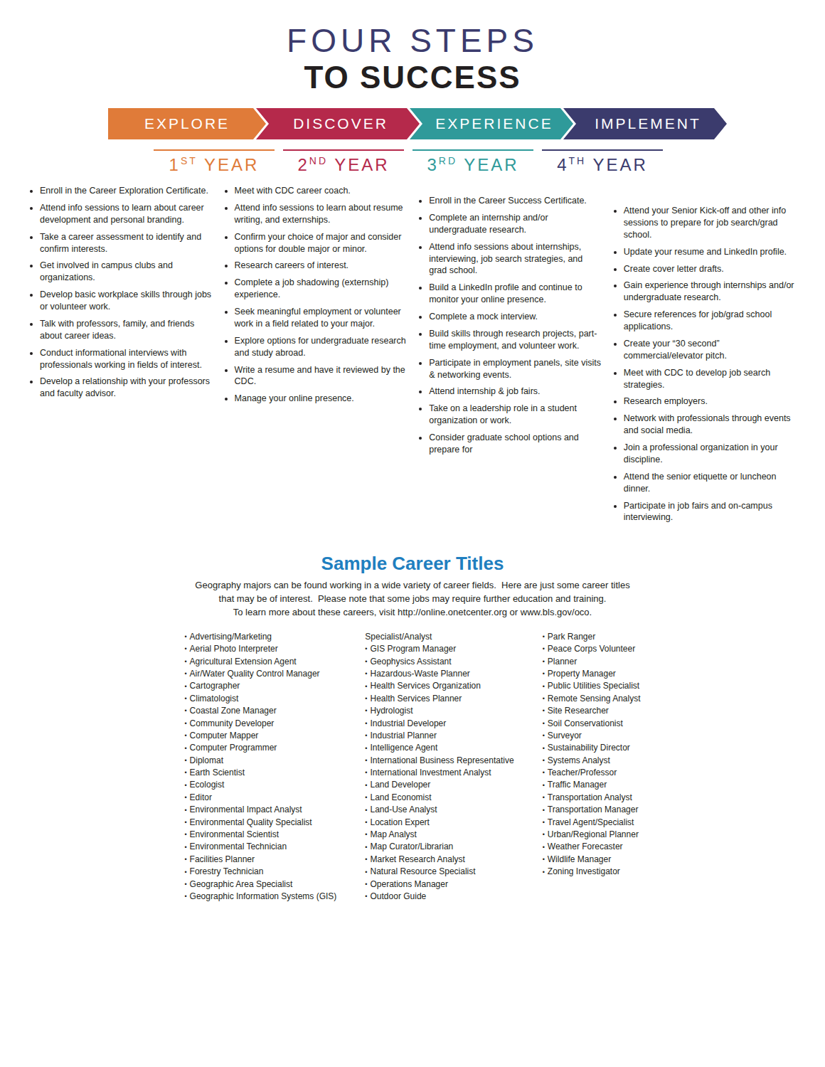FOUR STEPSTO SUCCESS
EXPLORE
DISCOVER
EXPERIENCE
IMPLEMENT
1ST YEAR
2ND YEAR
3RD YEAR
4TH YEAR
Enroll in the Career Exploration Certificate.
Attend info sessions to learn about career development and personal branding.
Take a career assessment to identify and confirm interests.
Get involved in campus clubs and organizations.
Develop basic workplace skills through jobs or volunteer work.
Talk with professors, family, and friends about career ideas.
Conduct informational interviews with professionals working in fields of interest.
Develop a relationship with your professors and faculty advisor.
Meet with CDC career coach.
Attend info sessions to learn about resume writing, and externships.
Confirm your choice of major and consider options for double major or minor.
Research careers of interest.
Complete a job shadowing (externship) experience.
Seek meaningful employment or volunteer work in a field related to your major.
Explore options for undergraduate research and study abroad.
Write a resume and have it reviewed by the CDC.
Manage your online presence.
Enroll in the Career Success Certificate.
Complete an internship and/or undergraduate research.
Attend info sessions about internships, interviewing, job search strategies, and grad school.
Build a LinkedIn profile and continue to monitor your online presence.
Complete a mock interview.
Build skills through research projects, part-time employment, and volunteer work.
Participate in employment panels, site visits & networking events.
Attend internship & job fairs.
Take on a leadership role in a student organization or work.
Consider graduate school options and prepare for
Attend your Senior Kick-off and other info sessions to prepare for job search/grad school.
Update your resume and LinkedIn profile.
Create cover letter drafts.
Gain experience through internships and/or undergraduate research.
Secure references for job/grad school applications.
Create your “30 second” commercial/elevator pitch.
Meet with CDC to develop job search strategies.
Research employers.
Network with professionals through events and social media.
Join a professional organization in your discipline.
Attend the senior etiquette or luncheon dinner.
Participate in job fairs and on-campus interviewing.
Sample Career Titles
Geography majors can be found working in a wide variety of career fields. Here are just some career titles
that may be of interest. Please note that some jobs may require further education and training.
To learn more about these careers, visit http://online.onetcenter.org or www.bls.gov/oco.
Advertising/Marketing
Aerial Photo Interpreter
Agricultural Extension Agent
Air/Water Quality Control Manager
Cartographer
Climatologist
Coastal Zone Manager
Community Developer
Computer Mapper
Computer Programmer
Diplomat
Earth Scientist
Ecologist
Editor
Environmental Impact Analyst
Environmental Quality Specialist
Environmental Scientist
Environmental Technician
Facilities Planner
Forestry Technician
Geographic Area Specialist
Geographic Information Systems (GIS)
Specialist/Analyst
GIS Program Manager
Geophysics Assistant
Hazardous-Waste Planner
Health Services Organization
Health Services Planner
Hydrologist
Industrial Developer
Industrial Planner
Intelligence Agent
International Business Representative
International Investment Analyst
Land Developer
Land Economist
Land-Use Analyst
Location Expert
Map Analyst
Map Curator/Librarian
Market Research Analyst
Natural Resource Specialist
Operations Manager
Outdoor Guide
Park Ranger
Peace Corps Volunteer
Planner
Property Manager
Public Utilities Specialist
Remote Sensing Analyst
Site Researcher
Soil Conservationist
Surveyor
Sustainability Director
Systems Analyst
Teacher/Professor
Traffic Manager
Transportation Analyst
Transportation Manager
Travel Agent/Specialist
Urban/Regional Planner
Weather Forecaster
Wildlife Manager
Zoning Investigator